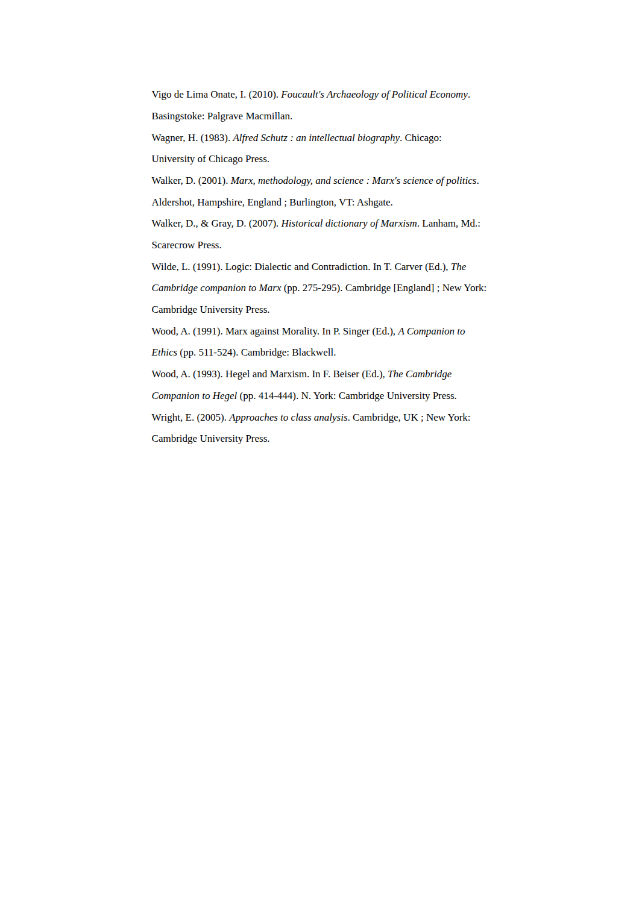Vigo de Lima Onate, I. (2010). Foucault's Archaeology of Political Economy. Basingstoke: Palgrave Macmillan.
Wagner, H. (1983). Alfred Schutz : an intellectual biography. Chicago: University of Chicago Press.
Walker, D. (2001). Marx, methodology, and science : Marx's science of politics. Aldershot, Hampshire, England ; Burlington, VT: Ashgate.
Walker, D., & Gray, D. (2007). Historical dictionary of Marxism. Lanham, Md.: Scarecrow Press.
Wilde, L. (1991). Logic: Dialectic and Contradiction. In T. Carver (Ed.), The Cambridge companion to Marx (pp. 275-295). Cambridge [England] ; New York: Cambridge University Press.
Wood, A. (1991). Marx against Morality. In P. Singer (Ed.), A Companion to Ethics (pp. 511-524). Cambridge: Blackwell.
Wood, A. (1993). Hegel and Marxism. In F. Beiser (Ed.), The Cambridge Companion to Hegel (pp. 414-444). N. York: Cambridge University Press.
Wright, E. (2005). Approaches to class analysis. Cambridge, UK ; New York: Cambridge University Press.